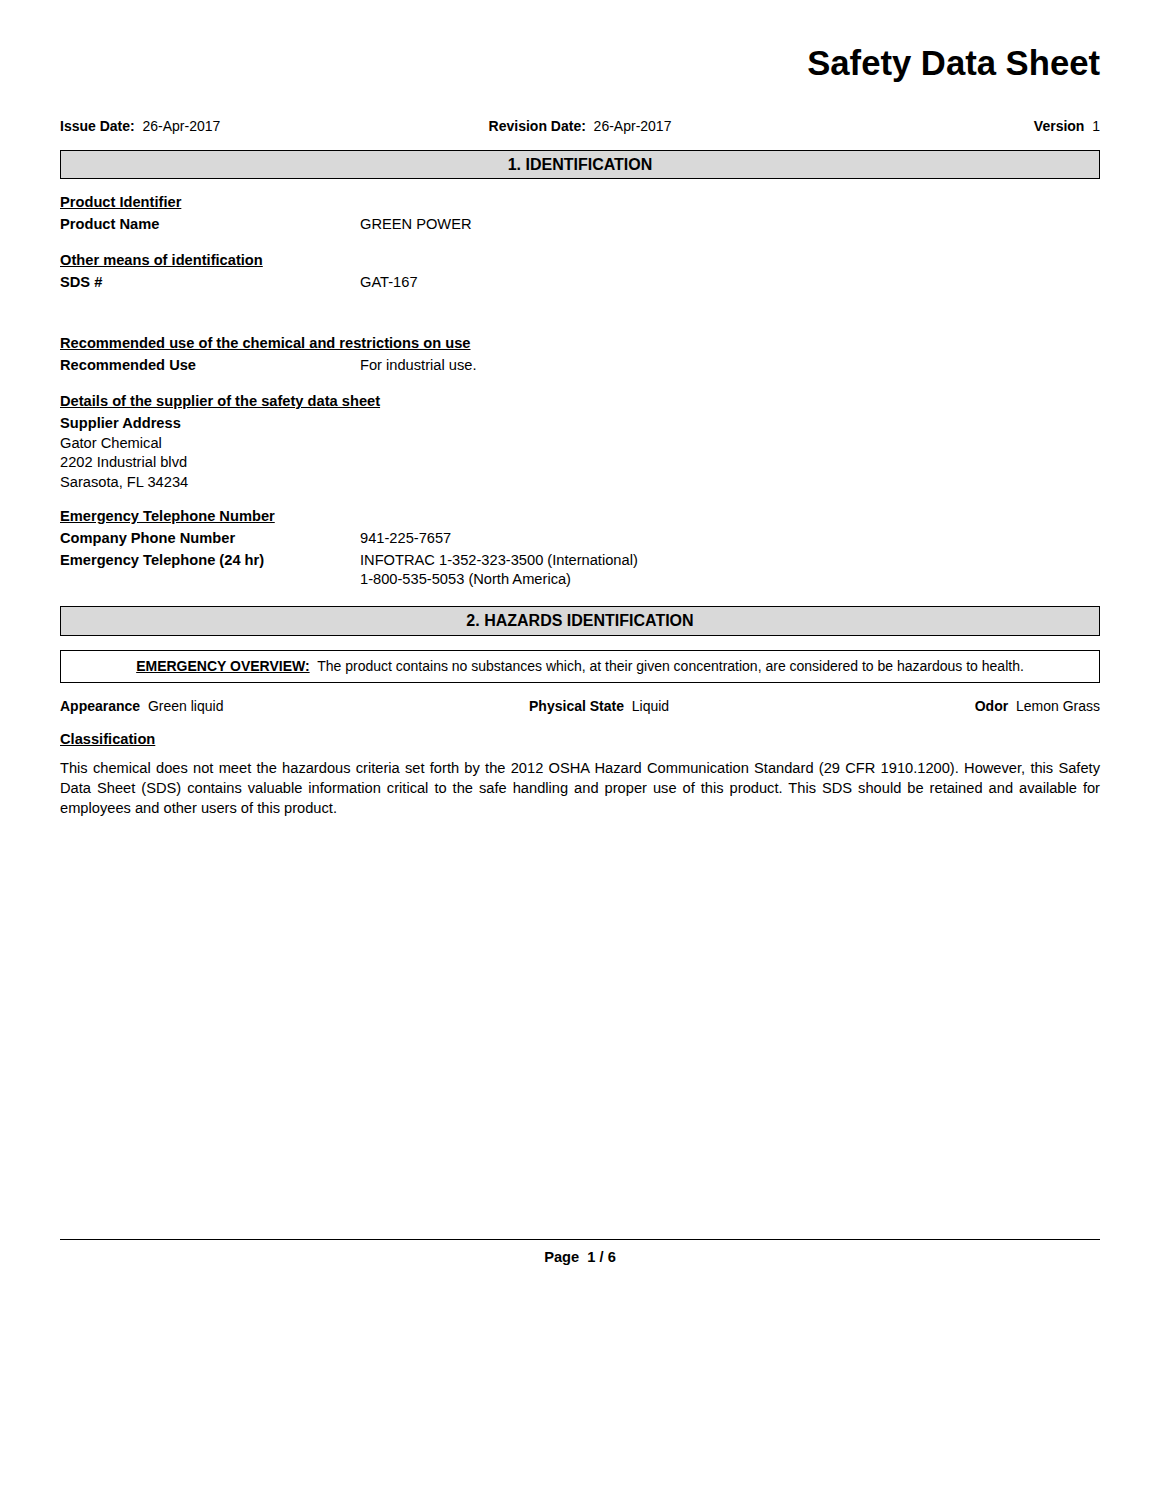Safety Data Sheet
Issue Date: 26-Apr-2017
Revision Date: 26-Apr-2017
Version 1
1. IDENTIFICATION
Product Identifier
| Product Name | GREEN POWER |
Other means of identification
| SDS # | GAT-167 |
Recommended use of the chemical and restrictions on use
| Recommended Use | For industrial use. |
Details of the supplier of the safety data sheet
Supplier Address
Gator Chemical
2202 Industrial blvd
Sarasota, FL 34234
Emergency Telephone Number
| Company Phone Number | 941-225-7657 |
| Emergency Telephone (24 hr) | INFOTRAC 1-352-323-3500 (International) 1-800-535-5053 (North America) |
2. HAZARDS IDENTIFICATION
EMERGENCY OVERVIEW: The product contains no substances which, at their given concentration, are considered to be hazardous to health.
Appearance Green liquid
Physical State Liquid
Odor Lemon Grass
Classification
This chemical does not meet the hazardous criteria set forth by the 2012 OSHA Hazard Communication Standard (29 CFR 1910.1200). However, this Safety Data Sheet (SDS) contains valuable information critical to the safe handling and proper use of this product. This SDS should be retained and available for employees and other users of this product.
Page 1 / 6